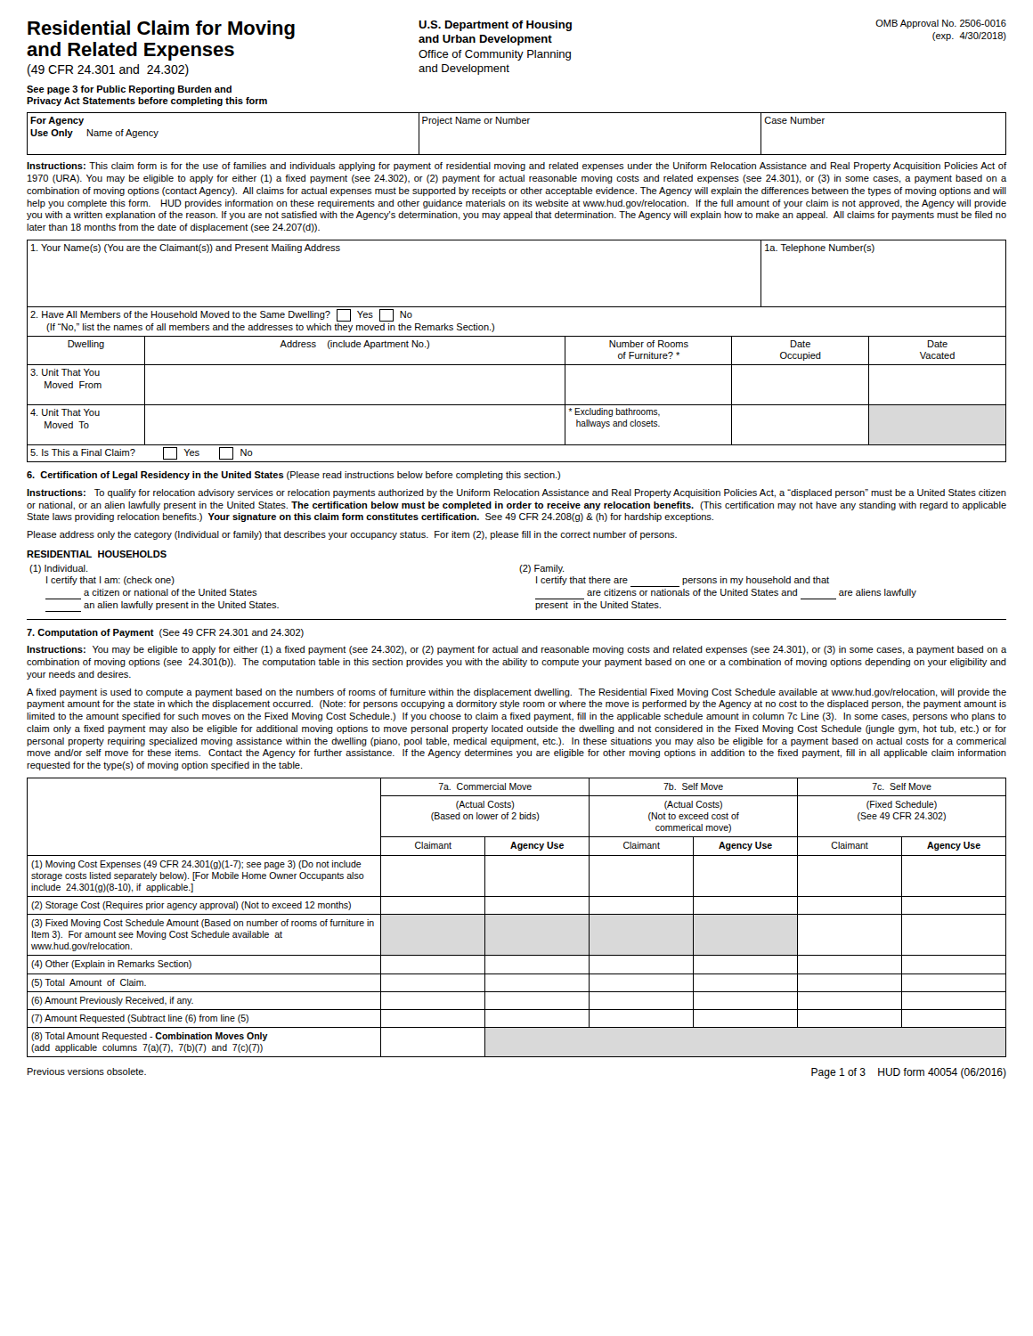Residential Claim for Moving
and Related Expenses
(49 CFR 24.301 and 24.302)
See page 3 for Public Reporting Burden and
Privacy Act Statements before completing this form
U.S. Department of Housing
and Urban Development
Office of Community Planning
and Development
OMB Approval No. 2506-0016
(exp. 4/30/2018)
| For Agency Use Only Name of Agency | Project Name or Number | Case Number |
Instructions: This claim form is for the use of families and individuals applying for payment of residential moving and related expenses under the Uniform Relocation Assistance and Real Property Acquisition Policies Act of 1970 (URA). You may be eligible to apply for either (1) a fixed payment (see 24.302), or (2) payment for actual reasonable moving costs and related expenses (see 24.301), or (3) in some cases, a payment based on a combination of moving options (contact Agency). All claims for actual expenses must be supported by receipts or other acceptable evidence. The Agency will explain the differences between the types of moving options and will help you complete this form. HUD provides information on these requirements and other guidance materials on its website at www.hud.gov/relocation. If the full amount of your claim is not approved, the Agency will provide you with a written explanation of the reason. If you are not satisfied with the Agency's determination, you may appeal that determination. The Agency will explain how to make an appeal. All claims for payments must be filed no later than 18 months from the date of displacement (see 24.207(d)).
| 1. Your Name(s) (You are the Claimant(s)) and Present Mailing Address | 1a. Telephone Number(s) |
| 2. Have All Members of the Household Moved to the Same Dwelling? Yes No (If “No,” list the names of all members and the addresses to which they moved in the Remarks Section.) |
| Dwelling | Address (include Apartment No.) | Number of Rooms of Furniture? * | Date Occupied | Date Vacated |
| 3. Unit That You Moved From | | | | |
| 4. Unit That You Moved To | | * Excluding bathrooms, hallways and closets. | | |
| 5. Is This a Final Claim? Yes No |
6. Certification of Legal Residency in the United States (Please read instructions below before completing this section.)
Instructions: To qualify for relocation advisory services or relocation payments authorized by the Uniform Relocation Assistance and Real Property Acquisition Policies Act, a “displaced person” must be a United States citizen or national, or an alien lawfully present in the United States. The certification below must be completed in order to receive any relocation benefits. (This certification may not have any standing with regard to applicable State laws providing relocation benefits.) Your signature on this claim form constitutes certification. See 49 CFR 24.208(g) & (h) for hardship exceptions.
Please address only the category (Individual or family) that describes your occupancy status. For item (2), please fill in the correct number of persons.
RESIDENTIAL HOUSEHOLDS
| (1) Individual. I certify that I am: (check one) a citizen or national of the United States an alien lawfully present in the United States. | (2) Family. I certify that there are persons in my household and that are citizens or nationals of the United States and are aliens lawfully present in the United States. |
7. Computation of Payment (See 49 CFR 24.301 and 24.302)
Instructions: You may be eligible to apply for either (1) a fixed payment (see 24.302), or (2) payment for actual and reasonable moving costs and related expenses (see 24.301), or (3) in some cases, a payment based on a combination of moving options (see 24.301(b)). The computation table in this section provides you with the ability to compute your payment based on one or a combination of moving options depending on your eligibility and your needs and desires.
A fixed payment is used to compute a payment based on the numbers of rooms of furniture within the displacement dwelling. The Residential Fixed Moving Cost Schedule available at www.hud.gov/relocation, will provide the payment amount for the state in which the displacement occurred. (Note: for persons occupying a dormitory style room or where the move is performed by the Agency at no cost to the displaced person, the payment amount is limited to the amount specified for such moves on the Fixed Moving Cost Schedule.) If you choose to claim a fixed payment, fill in the applicable schedule amount in column 7c Line (3). In some cases, persons who plans to claim only a fixed payment may also be eligible for additional moving options to move personal property located outside the dwelling and not considered in the Fixed Moving Cost Schedule (jungle gym, hot tub, etc.) or for personal property requiring specialized moving assistance within the dwelling (piano, pool table, medical equipment, etc.). In these situations you may also be eligible for a payment based on actual costs for a commerical move and/or self move for these items. Contact the Agency for further assistance. If the Agency determines you are eligible for other moving options in addition to the fixed payment, fill in all applicable claim information requested for the type(s) of moving option specified in the table.
| | 7a. Commercial Move | 7b. Self Move | 7c. Self Move |
| (Actual Costs) (Based on lower of 2 bids) | (Actual Costs) (Not to exceed cost of commerical move) | (Fixed Schedule) (See 49 CFR 24.302) |
| Claimant | Agency Use | Claimant | Agency Use | Claimant | Agency Use |
| (1) Moving Cost Expenses (49 CFR 24.301(g)(1-7); see page 3) (Do not include storage costs listed separately below). [For Mobile Home Owner Occupants also include 24.301(g)(8-10), if applicable.] | | | | | | |
| (2) Storage Cost (Requires prior agency approval) (Not to exceed 12 months) | | | | | | |
| (3) Fixed Moving Cost Schedule Amount (Based on number of rooms of furniture in Item 3). For amount see Moving Cost Schedule available at www.hud.gov/relocation. | | | | | | |
| (4) Other (Explain in Remarks Section) | | | | | | |
| (5) Total Amount of Claim. | | | | | | |
| (6) Amount Previously Received, if any. | | | | | | |
| (7) Amount Requested (Subtract line (6) from line (5) | | | | | | |
| (8) Total Amount Requested - Combination Moves Only (add applicable columns 7(a)(7), 7(b)(7) and 7(c)(7)) | | |
Previous versions obsolete.
Page 1 of 3 HUD form 40054 (06/2016)